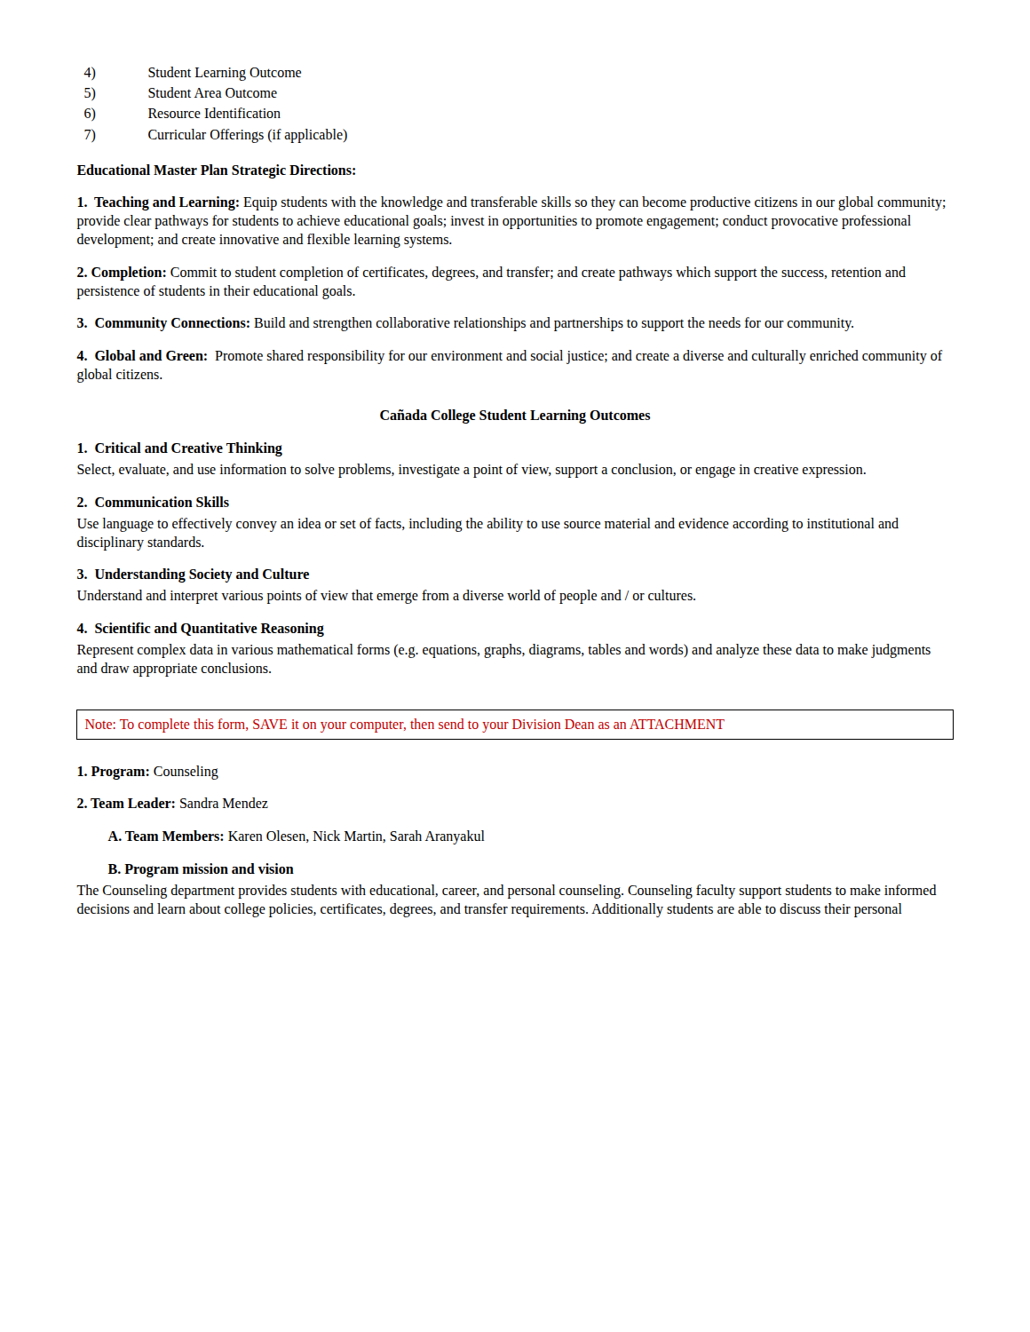4) Student Learning Outcome
5) Student Area Outcome
6) Resource Identification
7) Curricular Offerings (if applicable)
Educational Master Plan Strategic Directions:
1. Teaching and Learning: Equip students with the knowledge and transferable skills so they can become productive citizens in our global community; provide clear pathways for students to achieve educational goals; invest in opportunities to promote engagement; conduct provocative professional development; and create innovative and flexible learning systems.
2. Completion: Commit to student completion of certificates, degrees, and transfer; and create pathways which support the success, retention and persistence of students in their educational goals.
3. Community Connections: Build and strengthen collaborative relationships and partnerships to support the needs for our community.
4. Global and Green: Promote shared responsibility for our environment and social justice; and create a diverse and culturally enriched community of global citizens.
Cañada College Student Learning Outcomes
1. Critical and Creative Thinking
Select, evaluate, and use information to solve problems, investigate a point of view, support a conclusion, or engage in creative expression.
2. Communication Skills
Use language to effectively convey an idea or set of facts, including the ability to use source material and evidence according to institutional and disciplinary standards.
3. Understanding Society and Culture
Understand and interpret various points of view that emerge from a diverse world of people and / or cultures.
4. Scientific and Quantitative Reasoning
Represent complex data in various mathematical forms (e.g. equations, graphs, diagrams, tables and words) and analyze these data to make judgments and draw appropriate conclusions.
Note: To complete this form, SAVE it on your computer, then send to your Division Dean as an ATTACHMENT
1. Program: Counseling
2. Team Leader: Sandra Mendez
A. Team Members: Karen Olesen, Nick Martin, Sarah Aranyakul
B. Program mission and vision
The Counseling department provides students with educational, career, and personal counseling. Counseling faculty support students to make informed decisions and learn about college policies, certificates, degrees, and transfer requirements. Additionally students are able to discuss their personal